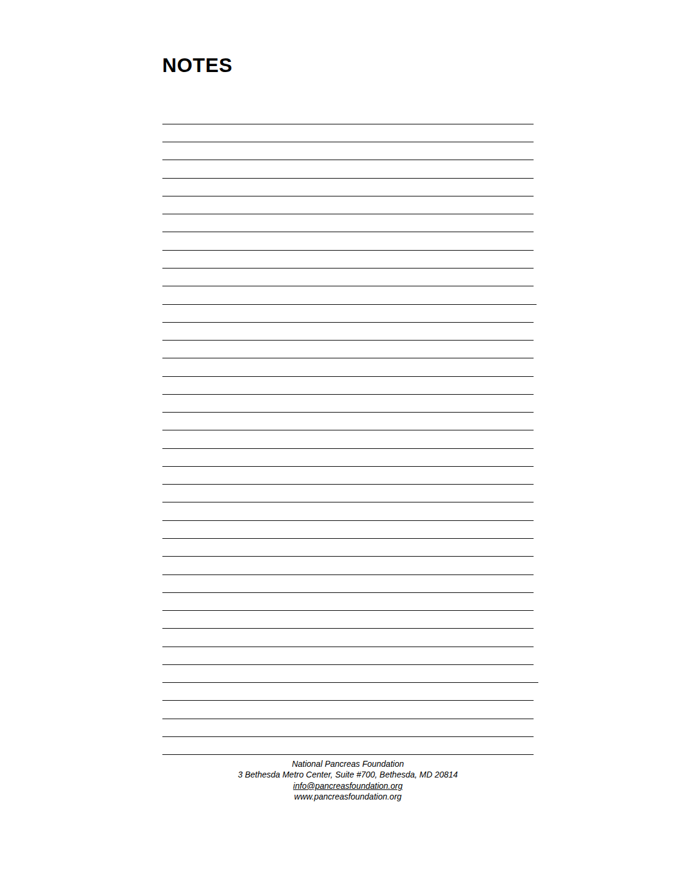NOTES
National Pancreas Foundation
3 Bethesda Metro Center, Suite #700, Bethesda, MD 20814
info@pancreasfoundation.org
www.pancreasfoundation.org